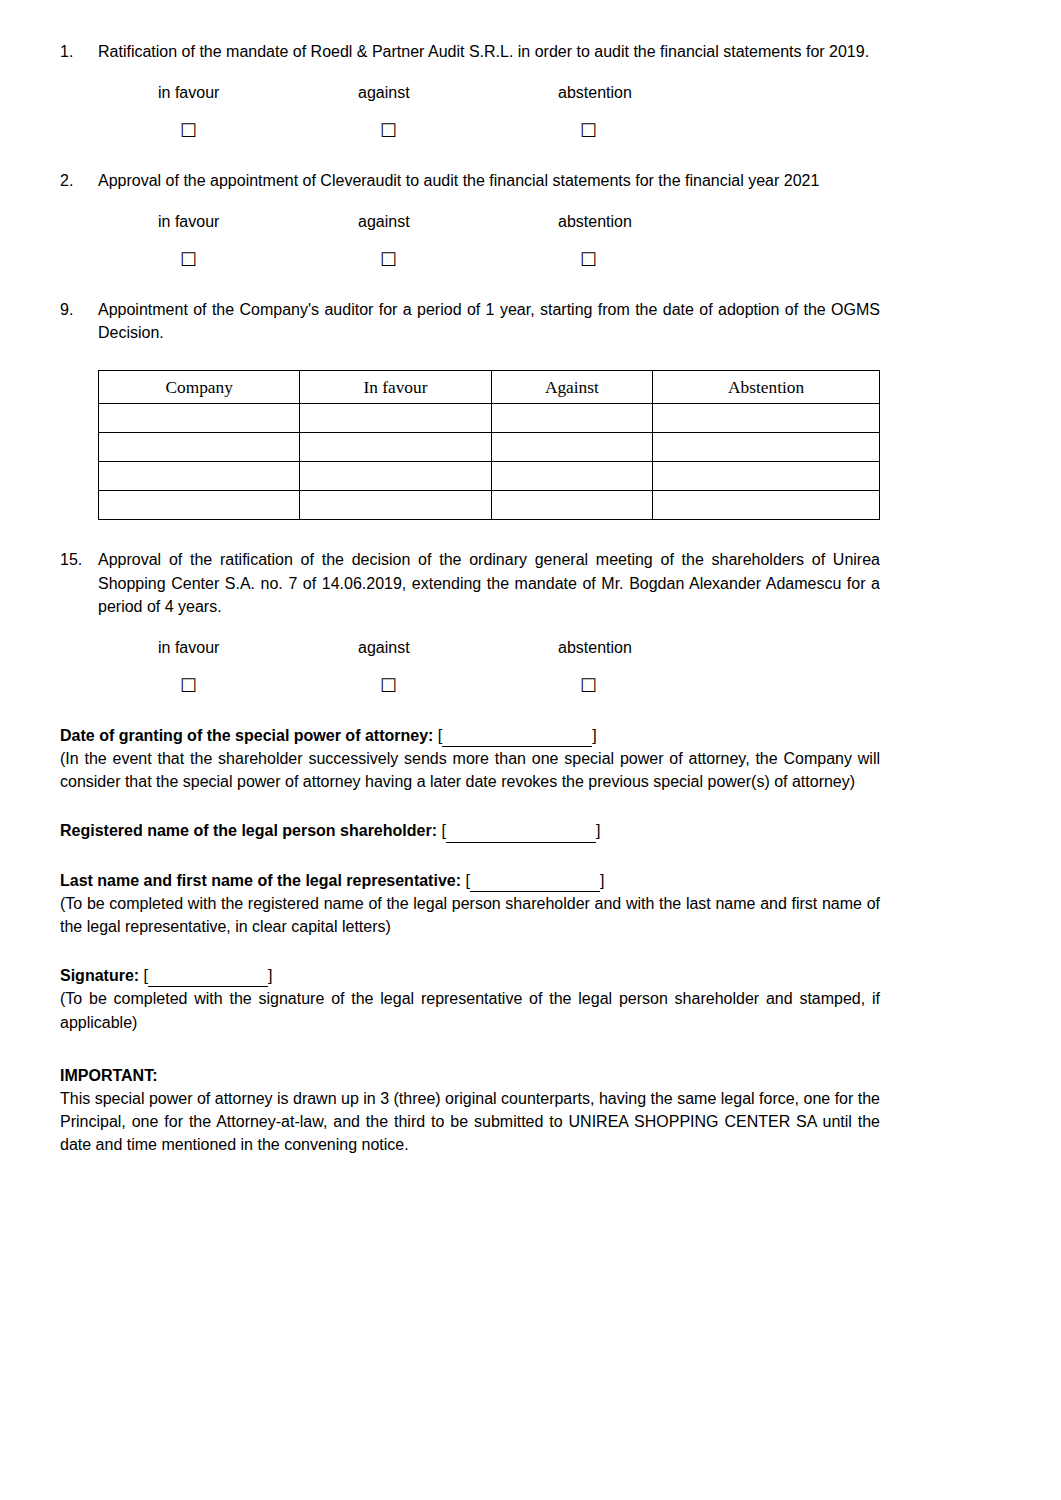1.
Ratification of the mandate of Roedl & Partner Audit S.R.L. in order to audit the financial statements for 2019.
in favour☐
against☐
abstention☐
2.
Approval of the appointment of Cleveraudit to audit the financial statements for the financial year 2021
in favour☐
against☐
abstention☐
9.
Appointment of the Company's auditor for a period of 1 year, starting from the date of adoption of the OGMS Decision.
| Company | In favour | Against | Abstention |
| --- | --- | --- | --- |
15.
Approval of the ratification of the decision of the ordinary general meeting of the shareholders of Unirea Shopping Center S.A. no. 7 of 14.06.2019, extending the mandate of Mr. Bogdan Alexander Adamescu for a period of 4 years.
in favour☐
against☐
abstention☐
Date of granting of the special power of attorney: [ ]
(In the event that the shareholder successively sends more than one special power of attorney, the Company will consider that the special power of attorney having a later date revokes the previous special power(s) of attorney)
Registered name of the legal person shareholder: [ ]
Last name and first name of the legal representative: [ ]
(To be completed with the registered name of the legal person shareholder and with the last name and first name of the legal representative, in clear capital letters)
Signature: [ ]
(To be completed with the signature of the legal representative of the legal person shareholder and stamped, if applicable)
IMPORTANT:
This special power of attorney is drawn up in 3 (three) original counterparts, having the same legal force, one for the Principal, one for the Attorney-at-law, and the third to be submitted to UNIREA SHOPPING CENTER SA until the date and time mentioned in the convening notice.